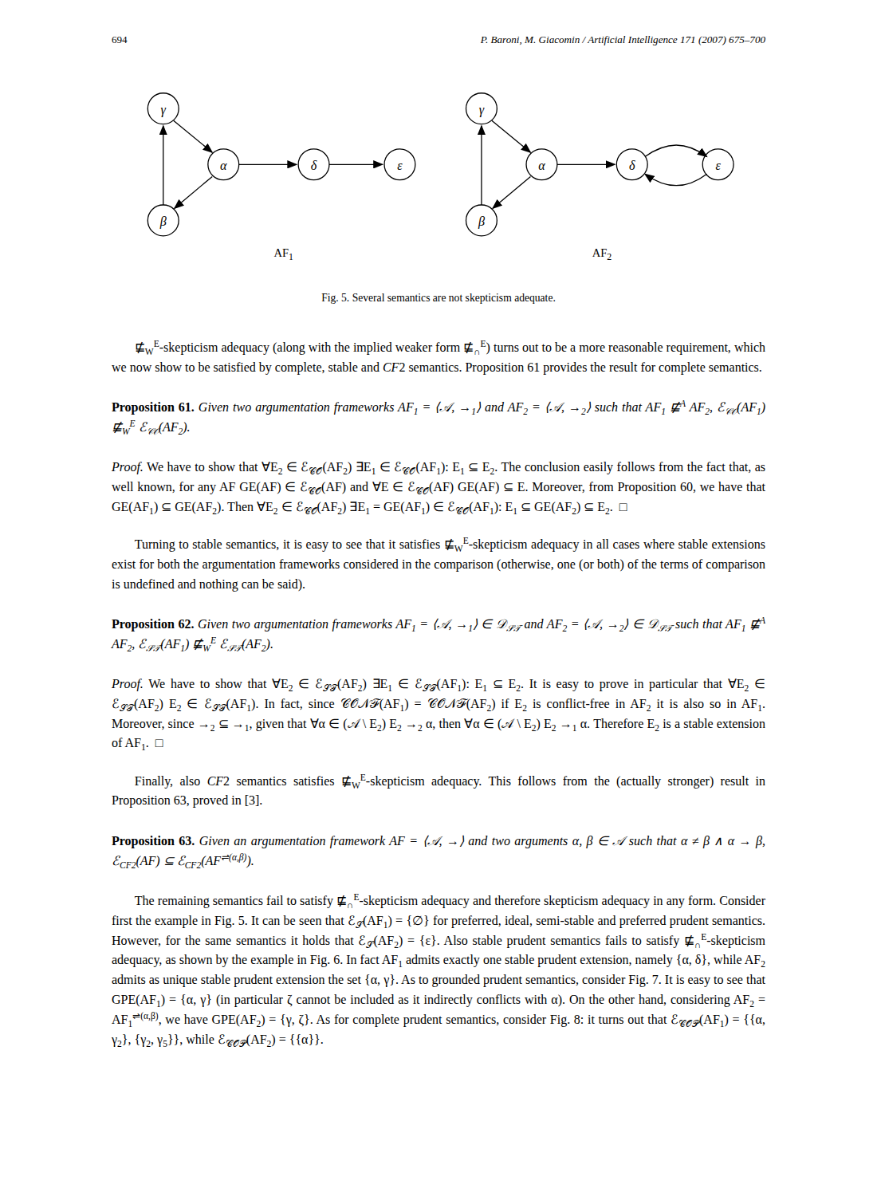694 P. Baroni, M. Giacomin / Artificial Intelligence 171 (2007) 675–700
γ α β δ ε AF1 γ α β δ ε AF2
Fig. 5. Several semantics are not skepticism adequate.
⋢WE-skepticism adequacy (along with the implied weaker form ⋢∩E) turns out to be a more reasonable requirement, which we now show to be satisfied by complete, stable and CF2 semantics. Proposition 61 provides the result for complete semantics.
Proposition 61. Given two argumentation frameworks AF1 = ⟨𝒜, →1⟩ and AF2 = ⟨𝒜, →2⟩ such that AF1 ⋢A AF2, ℰ𝒞𝒪(AF1) ⋢WE ℰ𝒞𝒪(AF2).
Proof. We have to show that ∀E2 ∈ ℰ𝒞𝒪(AF2) ∃E1 ∈ ℰ𝒞𝒪(AF1): E1 ⊆ E2. The conclusion easily follows from the fact that, as well known, for any AF GE(AF) ∈ ℰ𝒞𝒪(AF) and ∀E ∈ ℰ𝒞𝒪(AF) GE(AF) ⊆ E. Moreover, from Proposition 60, we have that GE(AF1) ⊆ GE(AF2). Then ∀E2 ∈ ℰ𝒞𝒪(AF2) ∃E1 = GE(AF1) ∈ ℰ𝒞𝒪(AF1): E1 ⊆ GE(AF2) ⊆ E2. □
Turning to stable semantics, it is easy to see that it satisfies ⋢WE-skepticism adequacy in all cases where stable extensions exist for both the argumentation frameworks considered in the comparison (otherwise, one (or both) of the terms of comparison is undefined and nothing can be said).
Proposition 62. Given two argumentation frameworks AF1 = ⟨𝒜, →1⟩ ∈ 𝒟𝒮𝒯 and AF2 = ⟨𝒜, →2⟩ ∈ 𝒟𝒮𝒯 such that AF1 ⋢A AF2, ℰ𝒮𝒯(AF1) ⋢WE ℰ𝒮𝒯(AF2).
Proof. We have to show that ∀E2 ∈ ℰ𝒮𝒯(AF2) ∃E1 ∈ ℰ𝒮𝒯(AF1): E1 ⊆ E2. It is easy to prove in particular that ∀E2 ∈ ℰ𝒮𝒯(AF2) E2 ∈ ℰ𝒮𝒯(AF1). In fact, since 𝒞𝒪𝒩ℱ(AF1) = 𝒞𝒪𝒩ℱ(AF2) if E2 is conflict-free in AF2 it is also so in AF1. Moreover, since →2 ⊆ →1, given that ∀α ∈ (𝒜 \ E2) E2 →2 α, then ∀α ∈ (𝒜 \ E2) E2 →1 α. Therefore E2 is a stable extension of AF1. □
Finally, also CF2 semantics satisfies ⋢WE-skepticism adequacy. This follows from the (actually stronger) result in Proposition 63, proved in [3].
Proposition 63. Given an argumentation framework AF = ⟨𝒜, →⟩ and two arguments α, β ∈ 𝒜 such that α ≠ β ∧ α → β, ℰCF2(AF) ⊆ ℰCF2(AF⇌(α,β)).
The remaining semantics fail to satisfy ⋢∩E-skepticism adequacy and therefore skepticism adequacy in any form. Consider first the example in Fig. 5. It can be seen that ℰ𝒮(AF1) = {∅} for preferred, ideal, semi-stable and preferred prudent semantics. However, for the same semantics it holds that ℰ𝒮(AF2) = {ε}. Also stable prudent semantics fails to satisfy ⋢∩E-skepticism adequacy, as shown by the example in Fig. 6. In fact AF1 admits exactly one stable prudent extension, namely {α, δ}, while AF2 admits as unique stable prudent extension the set {α, γ}. As to grounded prudent semantics, consider Fig. 7. It is easy to see that GPE(AF1) = {α, γ} (in particular ζ cannot be included as it indirectly conflicts with α). On the other hand, considering AF2 = AF1⇌(α,β), we have GPE(AF2) = {γ, ζ}. As for complete prudent semantics, consider Fig. 8: it turns out that ℰ𝒞𝒪𝒫(AF1) = {{α, γ2}, {γ2, γ5}}, while ℰ𝒞𝒪𝒫(AF2) = {{α}}.